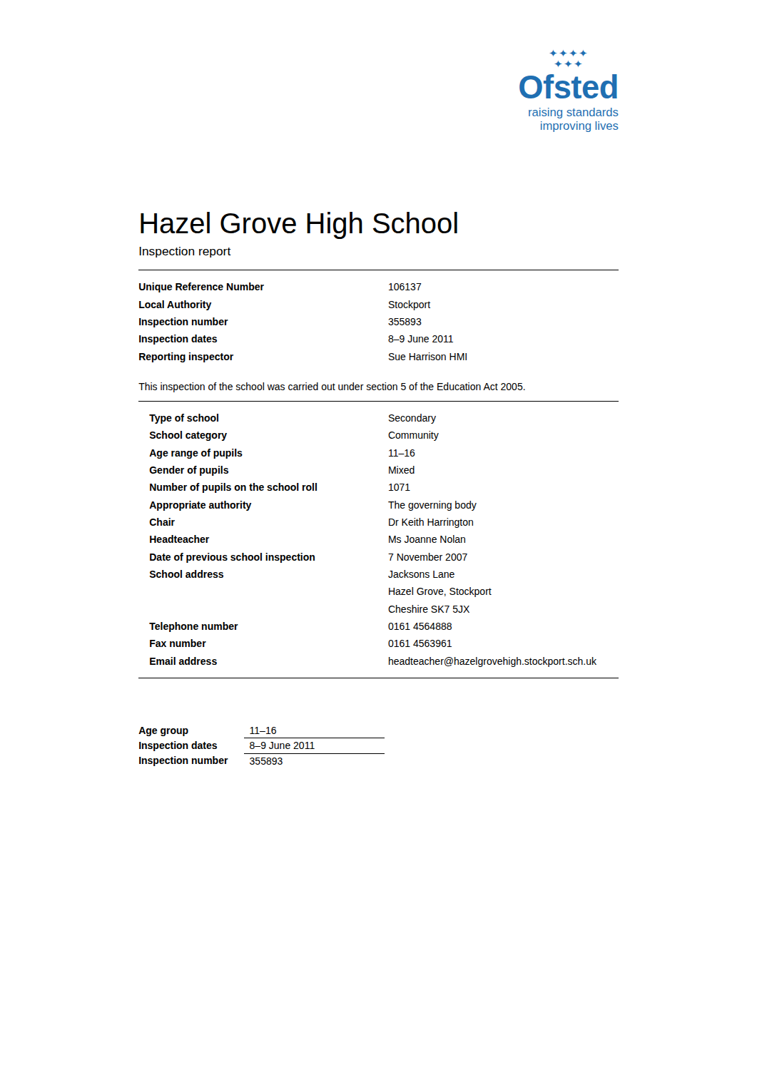✦✦✦✦
✦✦✦
Ofsted
raising standards
improving lives
Hazel Grove High School
Inspection report
| Unique Reference Number | 106137 |
| Local Authority | Stockport |
| Inspection number | 355893 |
| Inspection dates | 8–9 June 2011 |
| Reporting inspector | Sue Harrison HMI |
This inspection of the school was carried out under section 5 of the Education Act 2005.
| Type of school | Secondary |
| School category | Community |
| Age range of pupils | 11–16 |
| Gender of pupils | Mixed |
| Number of pupils on the school roll | 1071 |
| Appropriate authority | The governing body |
| Chair | Dr Keith Harrington |
| Headteacher | Ms Joanne Nolan |
| Date of previous school inspection | 7 November 2007 |
| School address | Jacksons Lane |
| | Hazel Grove, Stockport |
| | Cheshire SK7 5JX |
| Telephone number | 0161 4564888 |
| Fax number | 0161 4563961 |
| Email address | headteacher@hazelgrovehigh.stockport.sch.uk |
| Age group | 11–16 |
| Inspection dates | 8–9 June 2011 |
| Inspection number | 355893 |